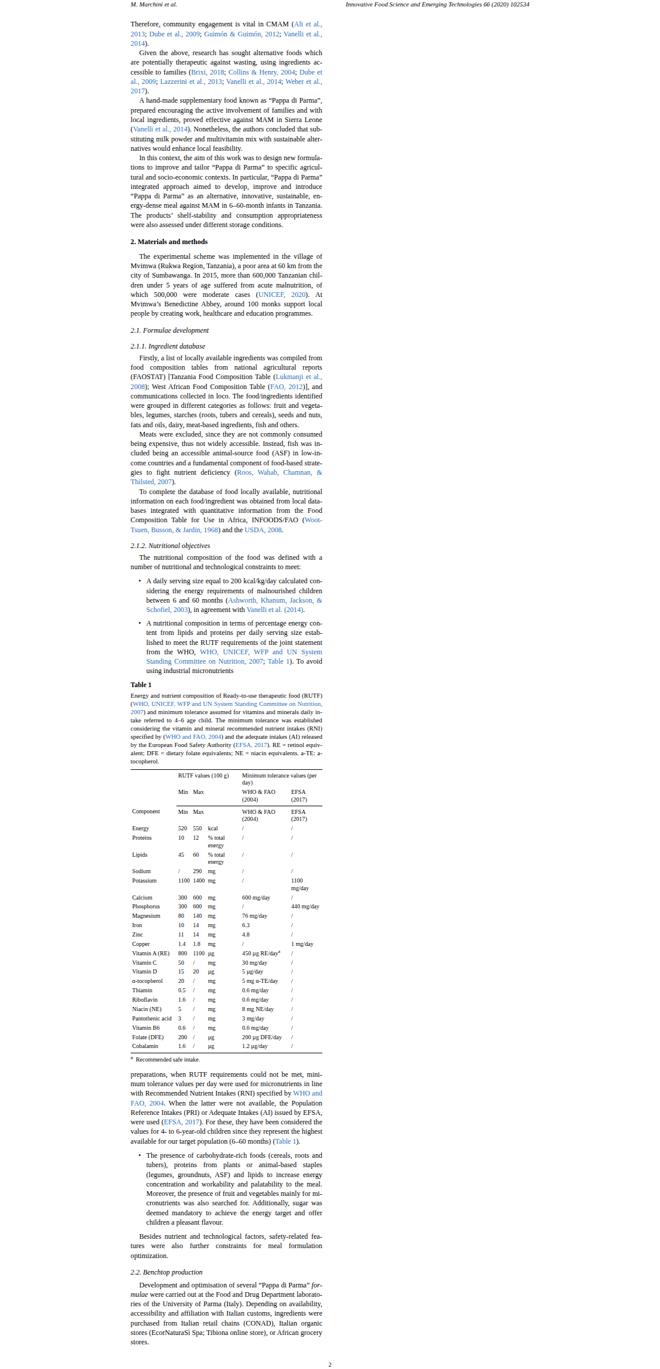M. Marchini et al.
Innovative Food Science and Emerging Technologies 66 (2020) 102534
Therefore, community engagement is vital in CMAM (Ali et al., 2013; Dube et al., 2009; Guimón & Guimón, 2012; Vanelli et al., 2014).
Given the above, research has sought alternative foods which are potentially therapeutic against wasting, using ingredients accessible to families (Brixi, 2018; Collins & Henry, 2004; Dube et al., 2009; Lazzerini et al., 2013; Vanelli et al., 2014; Weber et al., 2017).
A hand-made supplementary food known as “Pappa di Parma”, prepared encouraging the active involvement of families and with local ingredients, proved effective against MAM in Sierra Leone (Vanelli et al., 2014). Nonetheless, the authors concluded that substituting milk powder and multivitamin mix with sustainable alternatives would enhance local feasibility.
In this context, the aim of this work was to design new formulations to improve and tailor “Pappa di Parma” to specific agricultural and socio-economic contexts. In particular, “Pappa di Parma” integrated approach aimed to develop, improve and introduce “Pappa di Parma” as an alternative, innovative, sustainable, energy-dense meal against MAM in 6–60-month infants in Tanzania. The products’ shelf-stability and consumption appropriateness were also assessed under different storage conditions.
2. Materials and methods
The experimental scheme was implemented in the village of Mvimwa (Rukwa Region, Tanzania), a poor area at 60 km from the city of Sumbawanga. In 2015, more than 600,000 Tanzanian children under 5 years of age suffered from acute malnutrition, of which 500,000 were moderate cases (UNICEF, 2020). At Mvimwa’s Benedictine Abbey, around 100 monks support local people by creating work, healthcare and education programmes.
2.1. Formulae development
2.1.1. Ingredient database
Firstly, a list of locally available ingredients was compiled from food composition tables from national agricultural reports (FAOSTAT) [Tanzania Food Composition Table (Lukmanji et al., 2008); West African Food Composition Table (FAO, 2012)], and communications collected in loco. The food/ingredients identified were grouped in different categories as follows: fruit and vegetables, legumes, starches (roots, tubers and cereals), seeds and nuts, fats and oils, dairy, meat-based ingredients, fish and others.
Meats were excluded, since they are not commonly consumed being expensive, thus not widely accessible. Instead, fish was included being an accessible animal-source food (ASF) in low-income countries and a fundamental component of food-based strategies to fight nutrient deficiency (Roos, Wahab, Chamnan, & Thilsted, 2007).
To complete the database of food locally available, nutritional information on each food/ingredient was obtained from local databases integrated with quantitative information from the Food Composition Table for Use in Africa, INFOODS/FAO (Woot-Tsuen, Busson, & Jardin, 1968) and the USDA, 2008.
2.1.2. Nutritional objectives
The nutritional composition of the food was defined with a number of nutritional and technological constraints to meet:
A daily serving size equal to 200 kcal/kg/day calculated considering the energy requirements of malnourished children between 6 and 60 months (Ashworth, Khanum, Jackson, & Schofiel, 2003), in agreement with Vanelli et al. (2014).
A nutritional composition in terms of percentage energy content from lipids and proteins per daily serving size established to meet the RUTF requirements of the joint statement from the WHO, WHO, UNICEF, WFP and UN System Standing Committee on Nutrition, 2007; Table 1). To avoid using industrial micronutrients
Table 1
Energy and nutrient composition of Ready-to-use therapeutic food (RUTF) (WHO, UNICEF, WFP and UN System Standing Committee on Nutrition, 2007) and minimum tolerance assumed for vitamins and minerals daily intake referred to 4–6 age child. The minimum tolerance was established considering the vitamin and mineral recommended nutrient intakes (RNI) specified by (WHO and FAO, 2004) and the adequate intakes (AI) released by the European Food Safety Authority (EFSA, 2017). RE = retinol equivalent; DFE = dietary folate equivalents; NE = niacin equivalents. a-TE: a-tocopherol.
| | RUTF values (100 g) | Minimum tolerance values (per day) |
| --- | --- | --- |
| Min | Max | | WHO & FAO (2004) | EFSA (2017) |
| Component | Min | Max | | WHO & FAO (2004) | EFSA (2017) |
| Energy | 520 | 550 | kcal | / | / |
| Proteins | 10 | 12 | % total energy | / | / |
| Lipids | 45 | 60 | % total energy | / | / |
| Sodium | / | 290 | mg | / | / |
| Potassium | 1100 | 1400 | mg | / | 1100 mg/day |
| Calcium | 300 | 600 | mg | 600 mg/day | / |
| Phosphorus | 300 | 600 | mg | / | 440 mg/day |
| Magnesium | 80 | 140 | mg | 76 mg/day | / |
| Iron | 10 | 14 | mg | 6.3 | / |
| Zinc | 11 | 14 | mg | 4.8 | / |
| Copper | 1.4 | 1.8 | mg | / | 1 mg/day |
| Vitamin A (RE) | 800 | 1100 | µg | 450 µg RE/day a | / |
| Vitamin C | 50 | / | mg | 30 mg/day | / |
| Vitamin D | 15 | 20 | µg | 5 µg/day | / |
| α-tocopherol | 20 | / | mg | 5 mg α-TE/day | / |
| Thiamin | 0.5 | / | mg | 0.6 mg/day | / |
| Riboflavin | 1.6 | / | mg | 0.6 mg/day | / |
| Niacin (NE) | 5 | / | mg | 8 mg NE/day | / |
| Pantothenic acid | 3 | / | mg | 3 mg/day | / |
| Vitamin B6 | 0.6 | / | mg | 0.6 mg/day | / |
| Folate (DFE) | 200 | / | µg | 200 µg DFE/day | / |
| Cobalamin | 1.6 | / | µg | 1.2 µg/day | / |
a Recommended safe intake.
preparations, when RUTF requirements could not be met, minimum tolerance values per day were used for micronutrients in line with Recommended Nutrient Intakes (RNI) specified by WHO and FAO, 2004. When the latter were not available, the Population Reference Intakes (PRI) or Adequate Intakes (AI) issued by EFSA, were used (EFSA, 2017). For these, they have been considered the values for 4- to 6-year-old children since they represent the highest available for our target population (6–60 months) (Table 1).
The presence of carbohydrate-rich foods (cereals, roots and tubers), proteins from plants or animal-based staples (legumes, groundnuts, ASF) and lipids to increase energy concentration and workability and palatability to the meal. Moreover, the presence of fruit and vegetables mainly for micronutrients was also searched for. Additionally, sugar was deemed mandatory to achieve the energy target and offer children a pleasant flavour.
Besides nutrient and technological factors, safety-related features were also further constraints for meal formulation optimization.
2.2. Benchtop production
Development and optimisation of several “Pappa di Parma” formulae were carried out at the Food and Drug Department laboratories of the University of Parma (Italy). Depending on availability, accessibility and affiliation with Italian customs, ingredients were purchased from Italian retail chains (CONAD), Italian organic stores (EcorNaturaSì Spa; Tibiona online store), or African grocery stores.
2